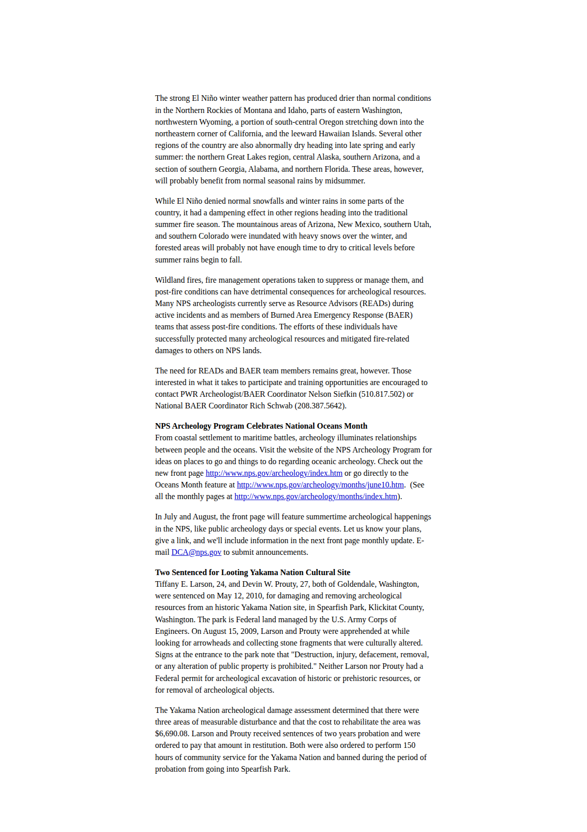The strong El Niño winter weather pattern has produced drier than normal conditions in the Northern Rockies of Montana and Idaho, parts of eastern Washington, northwestern Wyoming, a portion of south-central Oregon stretching down into the northeastern corner of California, and the leeward Hawaiian Islands. Several other regions of the country are also abnormally dry heading into late spring and early summer: the northern Great Lakes region, central Alaska, southern Arizona, and a section of southern Georgia, Alabama, and northern Florida. These areas, however, will probably benefit from normal seasonal rains by midsummer.
While El Niño denied normal snowfalls and winter rains in some parts of the country, it had a dampening effect in other regions heading into the traditional summer fire season. The mountainous areas of Arizona, New Mexico, southern Utah, and southern Colorado were inundated with heavy snows over the winter, and forested areas will probably not have enough time to dry to critical levels before summer rains begin to fall.
Wildland fires, fire management operations taken to suppress or manage them, and post-fire conditions can have detrimental consequences for archeological resources. Many NPS archeologists currently serve as Resource Advisors (READs) during active incidents and as members of Burned Area Emergency Response (BAER) teams that assess post-fire conditions. The efforts of these individuals have successfully protected many archeological resources and mitigated fire-related damages to others on NPS lands.
The need for READs and BAER team members remains great, however. Those interested in what it takes to participate and training opportunities are encouraged to contact PWR Archeologist/BAER Coordinator Nelson Siefkin (510.817.502) or National BAER Coordinator Rich Schwab (208.387.5642).
NPS Archeology Program Celebrates National Oceans Month
From coastal settlement to maritime battles, archeology illuminates relationships between people and the oceans. Visit the website of the NPS Archeology Program for ideas on places to go and things to do regarding oceanic archeology. Check out the new front page http://www.nps.gov/archeology/index.htm or go directly to the Oceans Month feature at http://www.nps.gov/archeology/months/june10.htm. (See all the monthly pages at http://www.nps.gov/archeology/months/index.htm).
In July and August, the front page will feature summertime archeological happenings in the NPS, like public archeology days or special events. Let us know your plans, give a link, and we'll include information in the next front page monthly update. E-mail DCA@nps.gov to submit announcements.
Two Sentenced for Looting Yakama Nation Cultural Site
Tiffany E. Larson, 24, and Devin W. Prouty, 27, both of Goldendale, Washington, were sentenced on May 12, 2010, for damaging and removing archeological resources from an historic Yakama Nation site, in Spearfish Park, Klickitat County, Washington. The park is Federal land managed by the U.S. Army Corps of Engineers. On August 15, 2009, Larson and Prouty were apprehended at while looking for arrowheads and collecting stone fragments that were culturally altered. Signs at the entrance to the park note that "Destruction, injury, defacement, removal, or any alteration of public property is prohibited." Neither Larson nor Prouty had a Federal permit for archeological excavation of historic or prehistoric resources, or for removal of archeological objects.
The Yakama Nation archeological damage assessment determined that there were three areas of measurable disturbance and that the cost to rehabilitate the area was $6,690.08. Larson and Prouty received sentences of two years probation and were ordered to pay that amount in restitution. Both were also ordered to perform 150 hours of community service for the Yakama Nation and banned during the period of probation from going into Spearfish Park.